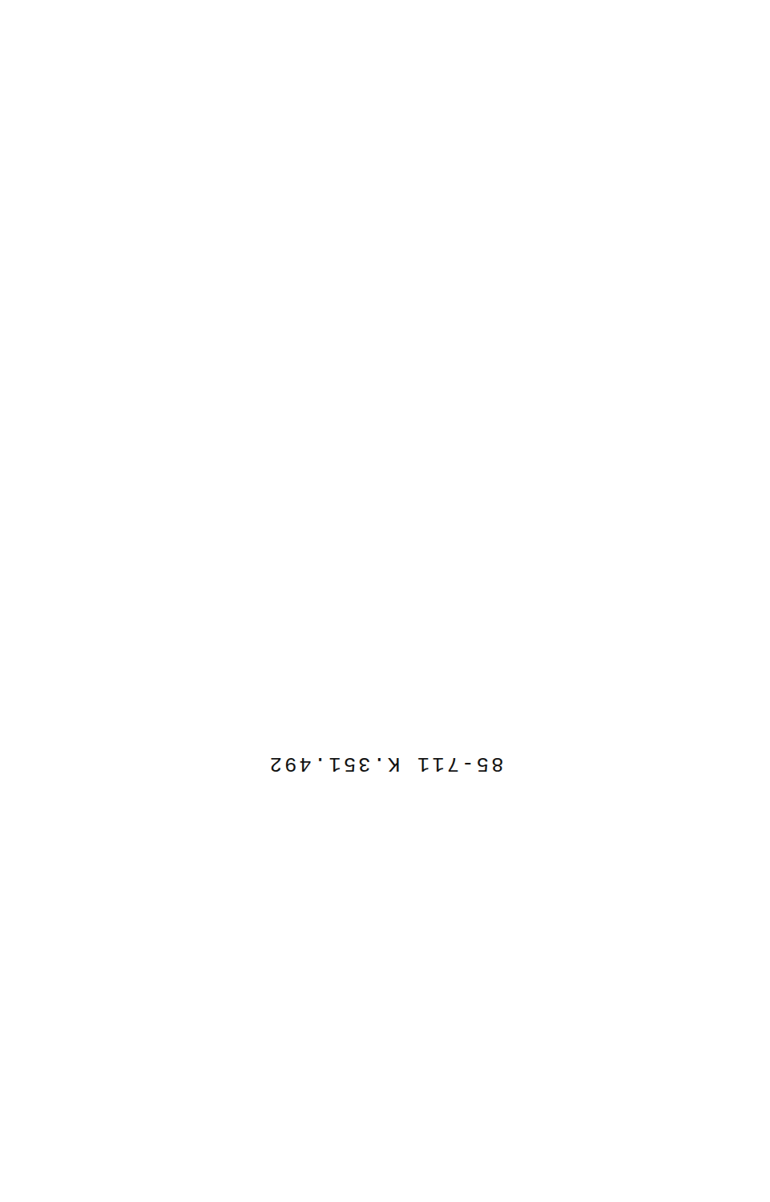85-711 K.351.492